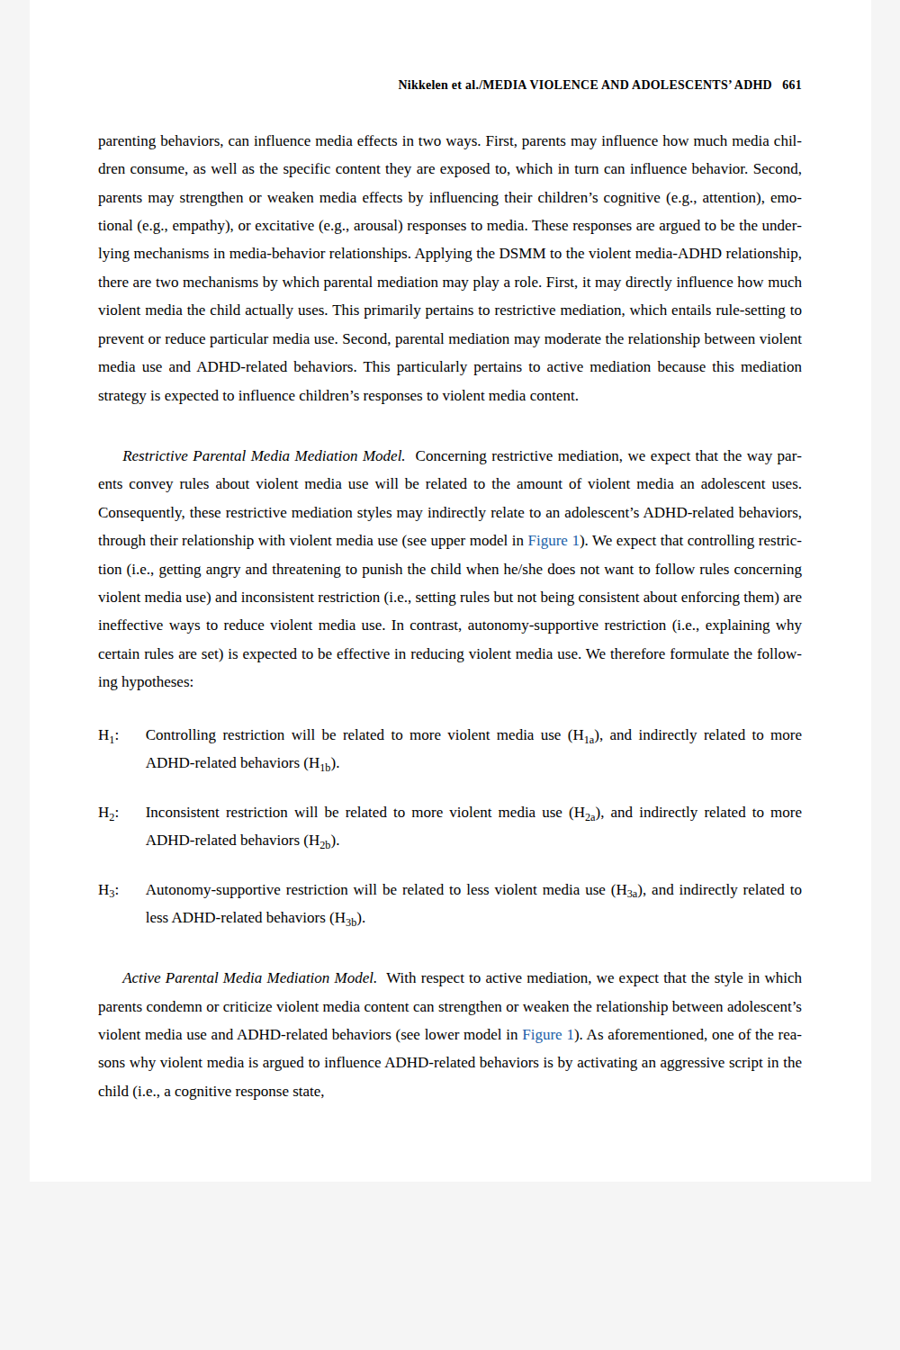Nikkelen et al./MEDIA VIOLENCE AND ADOLESCENTS’ ADHD 661
parenting behaviors, can influence media effects in two ways. First, parents may influence how much media children consume, as well as the specific content they are exposed to, which in turn can influence behavior. Second, parents may strengthen or weaken media effects by influencing their children’s cognitive (e.g., attention), emotional (e.g., empathy), or excitative (e.g., arousal) responses to media. These responses are argued to be the underlying mechanisms in media-behavior relationships. Applying the DSMM to the violent media-ADHD relationship, there are two mechanisms by which parental mediation may play a role. First, it may directly influence how much violent media the child actually uses. This primarily pertains to restrictive mediation, which entails rule-setting to prevent or reduce particular media use. Second, parental mediation may moderate the relationship between violent media use and ADHD-related behaviors. This particularly pertains to active mediation because this mediation strategy is expected to influence children’s responses to violent media content.
Restrictive Parental Media Mediation Model. Concerning restrictive mediation, we expect that the way parents convey rules about violent media use will be related to the amount of violent media an adolescent uses. Consequently, these restrictive mediation styles may indirectly relate to an adolescent’s ADHD-related behaviors, through their relationship with violent media use (see upper model in Figure 1). We expect that controlling restriction (i.e., getting angry and threatening to punish the child when he/she does not want to follow rules concerning violent media use) and inconsistent restriction (i.e., setting rules but not being consistent about enforcing them) are ineffective ways to reduce violent media use. In contrast, autonomy-supportive restriction (i.e., explaining why certain rules are set) is expected to be effective in reducing violent media use. We therefore formulate the following hypotheses:
H1: Controlling restriction will be related to more violent media use (H1a), and indirectly related to more ADHD-related behaviors (H1b).
H2: Inconsistent restriction will be related to more violent media use (H2a), and indirectly related to more ADHD-related behaviors (H2b).
H3: Autonomy-supportive restriction will be related to less violent media use (H3a), and indirectly related to less ADHD-related behaviors (H3b).
Active Parental Media Mediation Model. With respect to active mediation, we expect that the style in which parents condemn or criticize violent media content can strengthen or weaken the relationship between adolescent’s violent media use and ADHD-related behaviors (see lower model in Figure 1). As aforementioned, one of the reasons why violent media is argued to influence ADHD-related behaviors is by activating an aggressive script in the child (i.e., a cognitive response state,